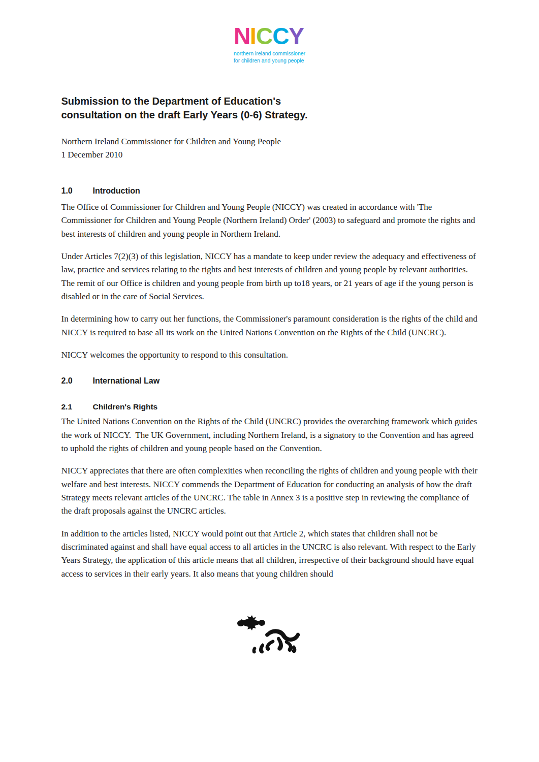NICCY
northern ireland commissioner
for children and young people
Submission to the Department of Education's
consultation on the draft Early Years (0-6) Strategy.
Northern Ireland Commissioner for Children and Young People
1 December 2010
1.0 Introduction
The Office of Commissioner for Children and Young People (NICCY) was created in accordance with 'The Commissioner for Children and Young People (Northern Ireland) Order' (2003) to safeguard and promote the rights and best interests of children and young people in Northern Ireland.
Under Articles 7(2)(3) of this legislation, NICCY has a mandate to keep under review the adequacy and effectiveness of law, practice and services relating to the rights and best interests of children and young people by relevant authorities. The remit of our Office is children and young people from birth up to18 years, or 21 years of age if the young person is disabled or in the care of Social Services.
In determining how to carry out her functions, the Commissioner's paramount consideration is the rights of the child and NICCY is required to base all its work on the United Nations Convention on the Rights of the Child (UNCRC).
NICCY welcomes the opportunity to respond to this consultation.
2.0 International Law
2.1 Children's Rights
The United Nations Convention on the Rights of the Child (UNCRC) provides the overarching framework which guides the work of NICCY. The UK Government, including Northern Ireland, is a signatory to the Convention and has agreed to uphold the rights of children and young people based on the Convention.
NICCY appreciates that there are often complexities when reconciling the rights of children and young people with their welfare and best interests. NICCY commends the Department of Education for conducting an analysis of how the draft Strategy meets relevant articles of the UNCRC. The table in Annex 3 is a positive step in reviewing the compliance of the draft proposals against the UNCRC articles.
In addition to the articles listed, NICCY would point out that Article 2, which states that children shall not be discriminated against and shall have equal access to all articles in the UNCRC is also relevant. With respect to the Early Years Strategy, the application of this article means that all children, irrespective of their background should have equal access to services in their early years. It also means that young children should